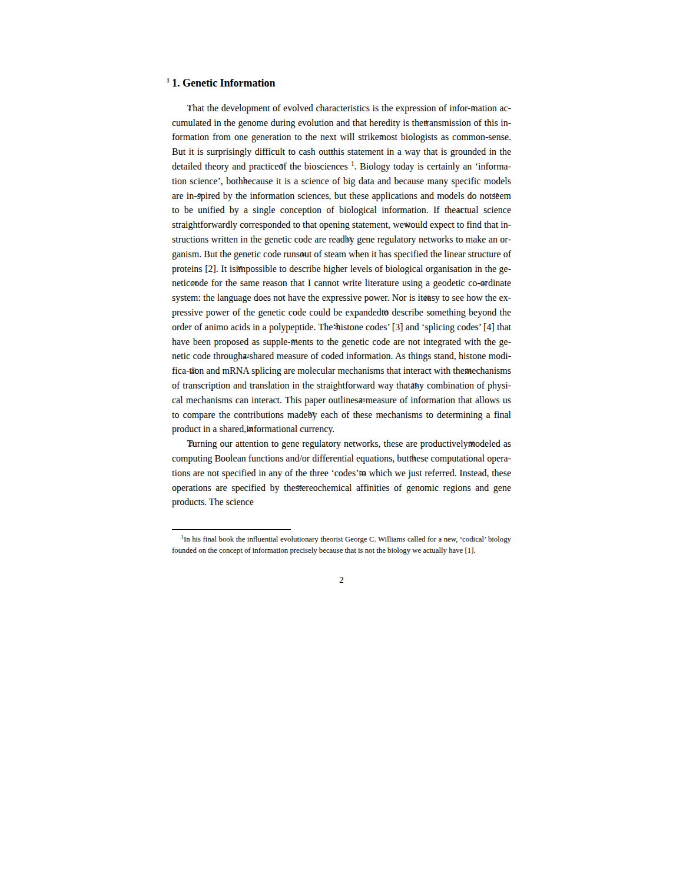1. Genetic Information
That the development of evolved characteristics is the expression of infor-mation accumulated in the genome during evolution and that heredity is the transmission of this information from one generation to the next will strike most biologists as common-sense. But it is surprisingly difficult to cash out this statement in a way that is grounded in the detailed theory and practice of the biosciences 1. Biology today is certainly an ‘information science’, both because it is a science of big data and because many specific models are in-spired by the information sciences, but these applications and models do not seem to be unified by a single conception of biological information. If the actual science straightforwardly corresponded to that opening statement, we would expect to find that instructions written in the genetic code are read by gene regulatory networks to make an organism. But the genetic code runs out of steam when it has specified the linear structure of proteins [2]. It is impossible to describe higher levels of biological organisation in the genetic code for the same reason that I cannot write literature using a geodetic co-ordinate system: the language does not have the expressive power. Nor is it easy to see how the expressive power of the genetic code could be expanded to describe something beyond the order of animo acids in a polypeptide. The‘histone codes’ [3] and ‘splicing codes’ [4] that have been proposed as supple-ments to the genetic code are not integrated with the genetic code through a shared measure of coded information. As things stand, histone modifica-tion and mRNA splicing are molecular mechanisms that interact with the mechanisms of transcription and translation in the straightforward way that any combination of physical mechanisms can interact. This paper outlines a measure of information that allows us to compare the contributions made by each of these mechanisms to determining a final product in a shared, informational currency.
Turning our attention to gene regulatory networks, these are productively modeled as computing Boolean functions and/or differential equations, but these computational operations are not specified in any of the three ‘codes’to which we just referred. Instead, these operations are specified by the stereochemical affinities of genomic regions and gene products. The science
1In his final book the influential evolutionary theorist George C. Williams called for a new, ‘codical’ biology founded on the concept of information precisely because that is not the biology we actually have [1].
2